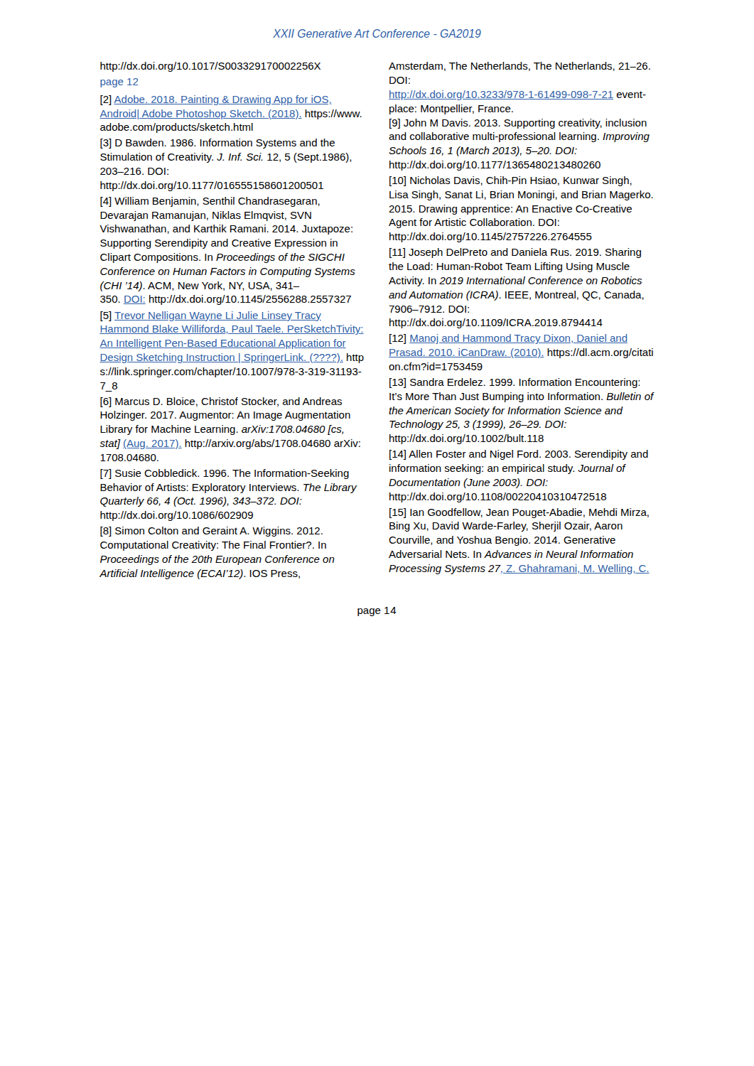XXII Generative Art Conference - GA2019
http://dx.doi.org/10.1017/S003329170002256X
page 12
[2] Adobe. 2018. Painting & Drawing App for iOS, Android| Adobe Photoshop Sketch. (2018). https://www.adobe.com/products/sketch.html
[3] D Bawden. 1986. Information Systems and the Stimulation of Creativity. J. Inf. Sci. 12, 5 (Sept.1986),
203–216. DOI:
http://dx.doi.org/10.1177/016555158601200501
[4] William Benjamin, Senthil Chandrasegaran, Devarajan Ramanujan, Niklas Elmqvist, SVN Vishwanathan, and Karthik Ramani. 2014. Juxtapoze: Supporting Serendipity and Creative Expression in Clipart Compositions. In Proceedings of the SIGCHI Conference on Human Factors in Computing Systems (CHI ’14). ACM, New York, NY, USA, 341–
350. DOI: http://dx.doi.org/10.1145/2556288.2557327
[5] Trevor Nelligan Wayne Li Julie Linsey Tracy Hammond Blake Williforda, Paul Taele. PerSketchTivity: An Intelligent Pen-Based Educational Application for Design Sketching Instruction | SpringerLink. (????). https://link.springer.com/chapter/10.1007/978-3-319-31193-7_8
[6] Marcus D. Bloice, Christof Stocker, and Andreas Holzinger. 2017. Augmentor: An Image Augmentation Library for Machine Learning. arXiv:1708.04680 [cs, stat] (Aug. 2017). http://arxiv.org/abs/1708.04680 arXiv: 1708.04680.
[7] Susie Cobbledick. 1996. The Information-Seeking Behavior of Artists: Exploratory Interviews. The Library Quarterly 66, 4 (Oct. 1996), 343–372. DOI:
http://dx.doi.org/10.1086/602909
[8] Simon Colton and Geraint A. Wiggins. 2012. Computational Creativity: The Final Frontier?. In Proceedings of the 20th European Conference on Artificial Intelligence (ECAI’12). IOS Press,
Amsterdam, The Netherlands, The Netherlands, 21–26. DOI:
http://dx.doi.org/10.3233/978-1-61499-098-7-21 event-place: Montpellier, France.
[9] John M Davis. 2013. Supporting creativity, inclusion and collaborative multi-professional learning. Improving Schools 16, 1 (March 2013), 5–20. DOI:
http://dx.doi.org/10.1177/1365480213480260
[10] Nicholas Davis, Chih-Pin Hsiao, Kunwar Singh, Lisa Singh, Sanat Li, Brian Moningi, and Brian Magerko. 2015. Drawing apprentice: An Enactive Co-Creative Agent for Artistic Collaboration. DOI:
http://dx.doi.org/10.1145/2757226.2764555
[11] Joseph DelPreto and Daniela Rus. 2019. Sharing the Load: Human-Robot Team Lifting Using Muscle Activity. In 2019 International Conference on Robotics and Automation (ICRA). IEEE, Montreal, QC, Canada, 7906–7912. DOI:
http://dx.doi.org/10.1109/ICRA.2019.8794414
[12] Manoj and Hammond Tracy Dixon, Daniel and Prasad. 2010. iCanDraw. (2010). https://dl.acm.org/citation.cfm?id=1753459
[13] Sandra Erdelez. 1999. Information Encountering: It’s More Than Just Bumping into Information. Bulletin of the American Society for Information Science and Technology 25, 3 (1999), 26–29. DOI:
http://dx.doi.org/10.1002/bult.118
[14] Allen Foster and Nigel Ford. 2003. Serendipity and information seeking: an empirical study. Journal of Documentation (June 2003). DOI:
http://dx.doi.org/10.1108/00220410310472518
[15] Ian Goodfellow, Jean Pouget-Abadie, Mehdi Mirza, Bing Xu, David Warde-Farley, Sherjil Ozair, Aaron Courville, and Yoshua Bengio. 2014. Generative Adversarial Nets. In Advances in Neural Information Processing Systems 27, Z. Ghahramani, M. Welling, C.
page 14